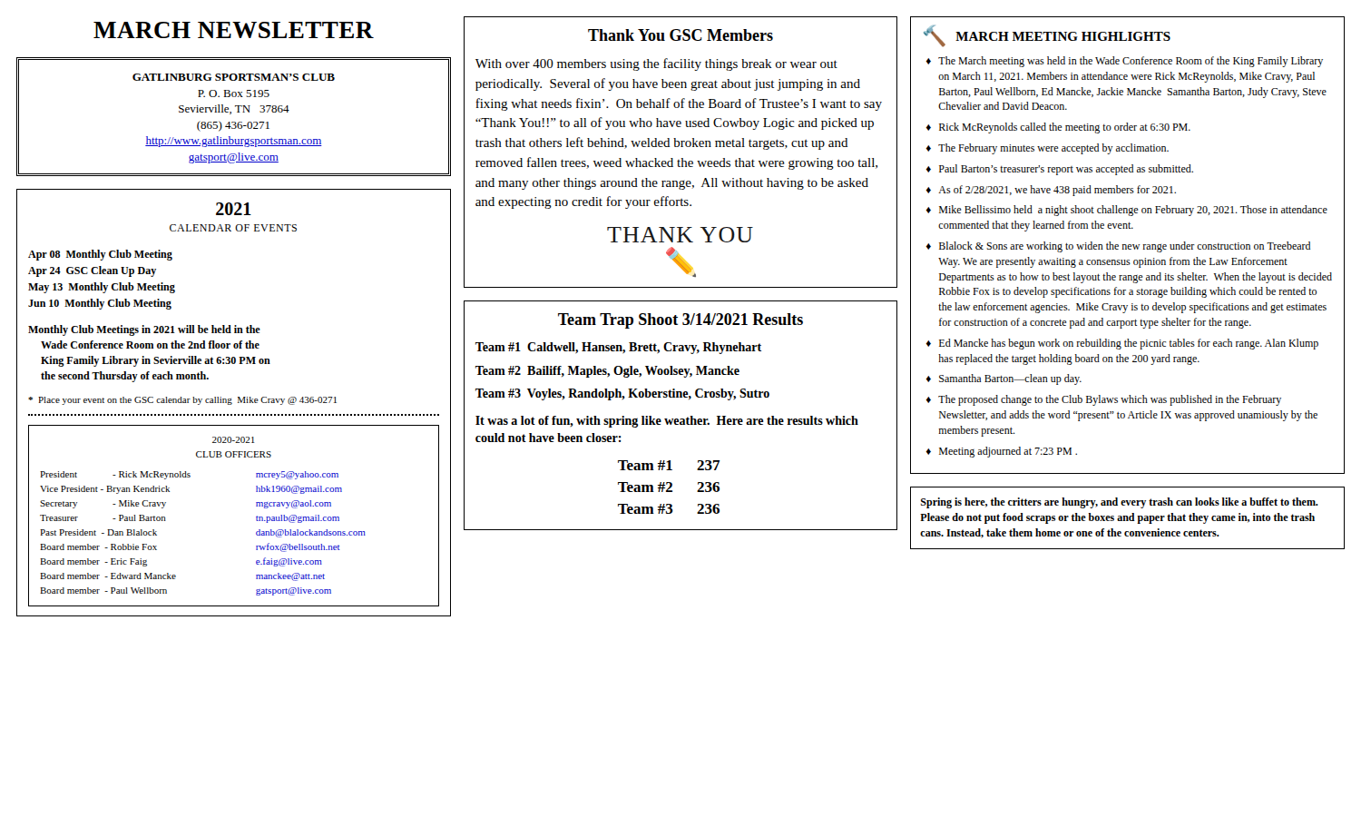MARCH NEWSLETTER
GATLINBURG SPORTSMAN’S CLUB
P. O. Box 5195
Sevierville, TN 37864
(865) 436-0271
http://www.gatlinburgsportsman.com
gatsport@live.com
2021
CALENDAR OF EVENTS
Apr 08 Monthly Club Meeting
Apr 24 GSC Clean Up Day
May 13 Monthly Club Meeting
Jun 10 Monthly Club Meeting
Monthly Club Meetings in 2021 will be held in the Wade Conference Room on the 2nd floor of the King Family Library in Sevierville at 6:30 PM on the second Thursday of each month.
* Place your event on the GSC calendar by calling Mike Cravy @ 436-0271
2020-2021
CLUB OFFICERS
| President | - Rick McReynolds | mcrey5@yahoo.com |
| Vice President - Bryan Kendrick | hbk1960@gmail.com |
| Secretary | - Mike Cravy | mgcravy@aol.com |
| Treasurer | - Paul Barton | tn.paulb@gmail.com |
| Past President - Dan Blalock | danb@blalockandsons.com |
| Board member - Robbie Fox | rwfox@bellsouth.net |
| Board member - Eric Faig | e.faig@live.com |
| Board member - Edward Mancke | manckee@att.net |
| Board member - Paul Wellborn | gatsport@live.com |
Thank You GSC Members
With over 400 members using the facility things break or wear out periodically. Several of you have been great about just jumping in and fixing what needs fixin’. On behalf of the Board of Trustee’s I want to say “Thank You!!” to all of you who have used Cowboy Logic and picked up trash that others left behind, welded broken metal targets, cut up and removed fallen trees, weed whacked the weeds that were growing too tall, and many other things around the range, All without having to be asked and expecting no credit for your efforts.
THANK YOU
✏️
Team Trap Shoot 3/14/2021 Results
Team #1 Caldwell, Hansen, Brett, Cravy, Rhynehart
Team #2 Bailiff, Maples, Ogle, Woolsey, Mancke
Team #3 Voyles, Randolph, Koberstine, Crosby, Sutro
It was a lot of fun, with spring like weather. Here are the results which could not have been closer:
| Team #1 | 237 |
| Team #2 | 236 |
| Team #3 | 236 |
🔨
MARCH MEETING HIGHLIGHTS
The March meeting was held in the Wade Conference Room of the King Family Library on March 11, 2021. Members in attendance were Rick McReynolds, Mike Cravy, Paul Barton, Paul Wellborn, Ed Mancke, Jackie Mancke Samantha Barton, Judy Cravy, Steve Chevalier and David Deacon.
Rick McReynolds called the meeting to order at 6:30 PM.
The February minutes were accepted by acclimation.
Paul Barton’s treasurer's report was accepted as submitted.
As of 2/28/2021, we have 438 paid members for 2021.
Mike Bellissimo held a night shoot challenge on February 20, 2021. Those in attendance commented that they learned from the event.
Blalock & Sons are working to widen the new range under construction on Treebeard Way. We are presently awaiting a consensus opinion from the Law Enforcement Departments as to how to best layout the range and its shelter. When the layout is decided Robbie Fox is to develop specifications for a storage building which could be rented to the law enforcement agencies. Mike Cravy is to develop specifications and get estimates for construction of a concrete pad and carport type shelter for the range.
Ed Mancke has begun work on rebuilding the picnic tables for each range. Alan Klump has replaced the target holding board on the 200 yard range.
Samantha Barton—clean up day.
The proposed change to the Club Bylaws which was published in the February Newsletter, and adds the word “present” to Article IX was approved unamiously by the members present.
Meeting adjourned at 7:23 PM .
Spring is here, the critters are hungry, and every trash can looks like a buffet to them. Please do not put food scraps or the boxes and paper that they came in, into the trash cans. Instead, take them home or one of the convenience centers.